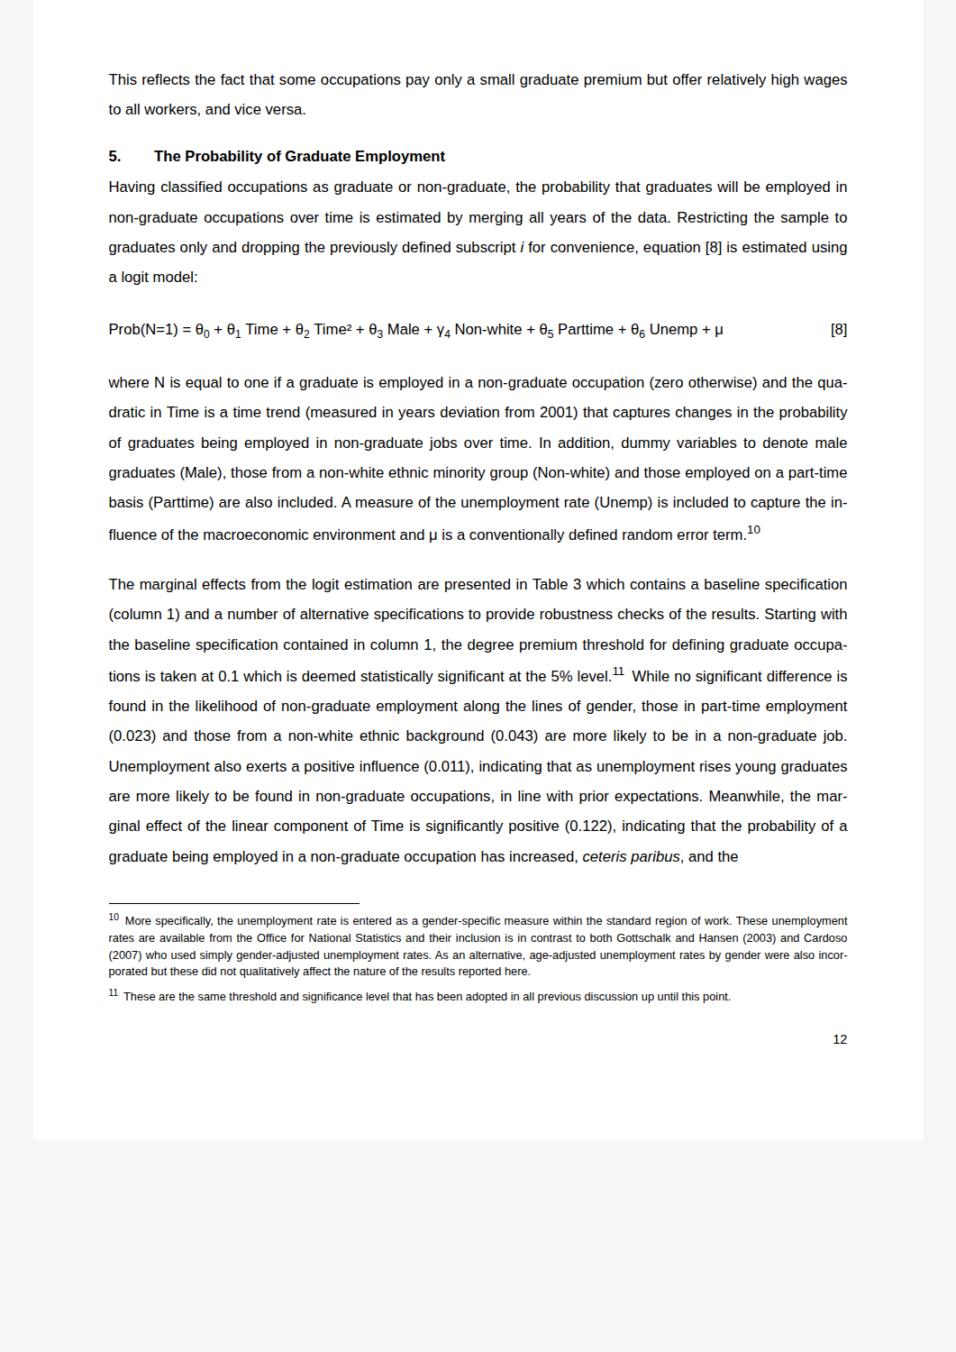This reflects the fact that some occupations pay only a small graduate premium but offer relatively high wages to all workers, and vice versa.
5.
The Probability of Graduate Employment
Having classified occupations as graduate or non-graduate, the probability that graduates will be employed in non-graduate occupations over time is estimated by merging all years of the data. Restricting the sample to graduates only and dropping the previously defined subscript i for convenience, equation [8] is estimated using a logit model:
Prob(N=1) = θ0 + θ1 Time + θ2 Time² + θ3 Male + γ4 Non-white + θ5 Parttime + θ6 Unemp + μ [8]
where N is equal to one if a graduate is employed in a non-graduate occupation (zero otherwise) and the quadratic in Time is a time trend (measured in years deviation from 2001) that captures changes in the probability of graduates being employed in non-graduate jobs over time. In addition, dummy variables to denote male graduates (Male), those from a non-white ethnic minority group (Non-white) and those employed on a part-time basis (Parttime) are also included. A measure of the unemployment rate (Unemp) is included to capture the influence of the macroeconomic environment and μ is a conventionally defined random error term.10
The marginal effects from the logit estimation are presented in Table 3 which contains a baseline specification (column 1) and a number of alternative specifications to provide robustness checks of the results. Starting with the baseline specification contained in column 1, the degree premium threshold for defining graduate occupations is taken at 0.1 which is deemed statistically significant at the 5% level.11 While no significant difference is found in the likelihood of non-graduate employment along the lines of gender, those in part-time employment (0.023) and those from a non-white ethnic background (0.043) are more likely to be in a non-graduate job. Unemployment also exerts a positive influence (0.011), indicating that as unemployment rises young graduates are more likely to be found in non-graduate occupations, in line with prior expectations. Meanwhile, the marginal effect of the linear component of Time is significantly positive (0.122), indicating that the probability of a graduate being employed in a non-graduate occupation has increased, ceteris paribus, and the
10 More specifically, the unemployment rate is entered as a gender-specific measure within the standard region of work. These unemployment rates are available from the Office for National Statistics and their inclusion is in contrast to both Gottschalk and Hansen (2003) and Cardoso (2007) who used simply gender-adjusted unemployment rates. As an alternative, age-adjusted unemployment rates by gender were also incorporated but these did not qualitatively affect the nature of the results reported here.
11 These are the same threshold and significance level that has been adopted in all previous discussion up until this point.
12